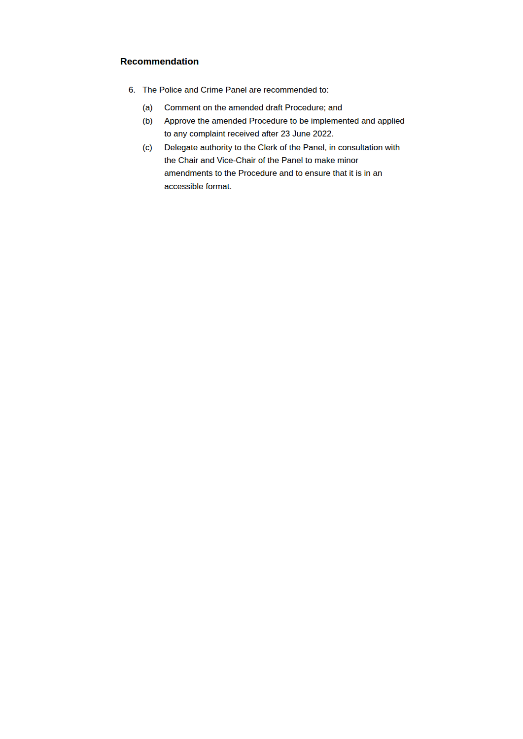Recommendation
The Police and Crime Panel are recommended to:
Comment on the amended draft Procedure; and
Approve the amended Procedure to be implemented and applied to any complaint received after 23 June 2022.
Delegate authority to the Clerk of the Panel, in consultation with the Chair and Vice-Chair of the Panel to make minor amendments to the Procedure and to ensure that it is in an accessible format.